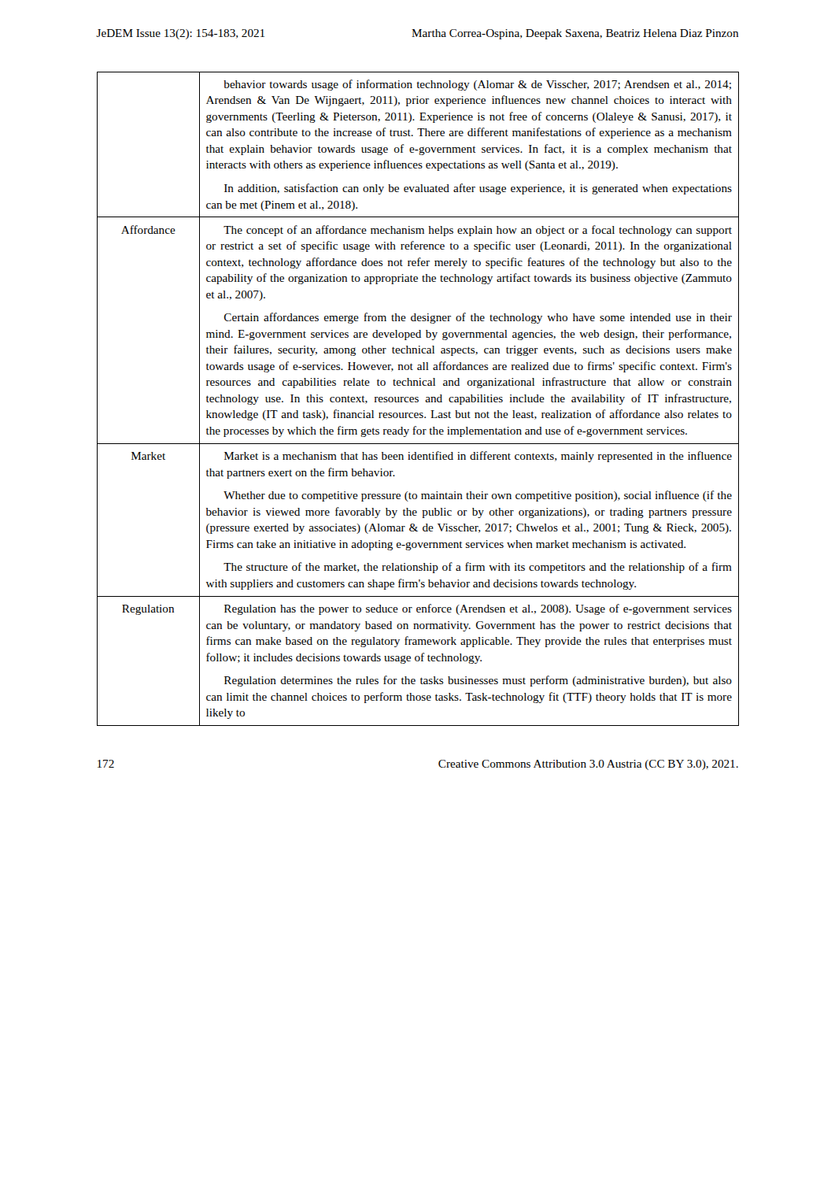JeDEM Issue 13(2): 154-183, 2021
Martha Correa-Ospina, Deepak Saxena, Beatriz Helena Diaz Pinzon
| | behavior towards usage of information technology (Alomar & de Visscher, 2017; Arendsen et al., 2014; Arendsen & Van De Wijngaert, 2011), prior experience influences new channel choices to interact with governments (Teerling & Pieterson, 2011). Experience is not free of concerns (Olaleye & Sanusi, 2017), it can also contribute to the increase of trust. There are different manifestations of experience as a mechanism that explain behavior towards usage of e-government services. In fact, it is a complex mechanism that interacts with others as experience influences expectations as well (Santa et al., 2019). In addition, satisfaction can only be evaluated after usage experience, it is generated when expectations can be met (Pinem et al., 2018). |
| Affordance | The concept of an affordance mechanism helps explain how an object or a focal technology can support or restrict a set of specific usage with reference to a specific user (Leonardi, 2011). In the organizational context, technology affordance does not refer merely to specific features of the technology but also to the capability of the organization to appropriate the technology artifact towards its business objective (Zammuto et al., 2007). Certain affordances emerge from the designer of the technology who have some intended use in their mind. E-government services are developed by governmental agencies, the web design, their performance, their failures, security, among other technical aspects, can trigger events, such as decisions users make towards usage of e-services. However, not all affordances are realized due to firms' specific context. Firm's resources and capabilities relate to technical and organizational infrastructure that allow or constrain technology use. In this context, resources and capabilities include the availability of IT infrastructure, knowledge (IT and task), financial resources. Last but not the least, realization of affordance also relates to the processes by which the firm gets ready for the implementation and use of e-government services. |
| Market | Market is a mechanism that has been identified in different contexts, mainly represented in the influence that partners exert on the firm behavior. Whether due to competitive pressure (to maintain their own competitive position), social influence (if the behavior is viewed more favorably by the public or by other organizations), or trading partners pressure (pressure exerted by associates) (Alomar & de Visscher, 2017; Chwelos et al., 2001; Tung & Rieck, 2005). Firms can take an initiative in adopting e-government services when market mechanism is activated. The structure of the market, the relationship of a firm with its competitors and the relationship of a firm with suppliers and customers can shape firm's behavior and decisions towards technology. |
| Regulation | Regulation has the power to seduce or enforce (Arendsen et al., 2008). Usage of e-government services can be voluntary, or mandatory based on normativity. Government has the power to restrict decisions that firms can make based on the regulatory framework applicable. They provide the rules that enterprises must follow; it includes decisions towards usage of technology. Regulation determines the rules for the tasks businesses must perform (administrative burden), but also can limit the channel choices to perform those tasks. Task-technology fit (TTF) theory holds that IT is more likely to |
172
Creative Commons Attribution 3.0 Austria (CC BY 3.0), 2021.